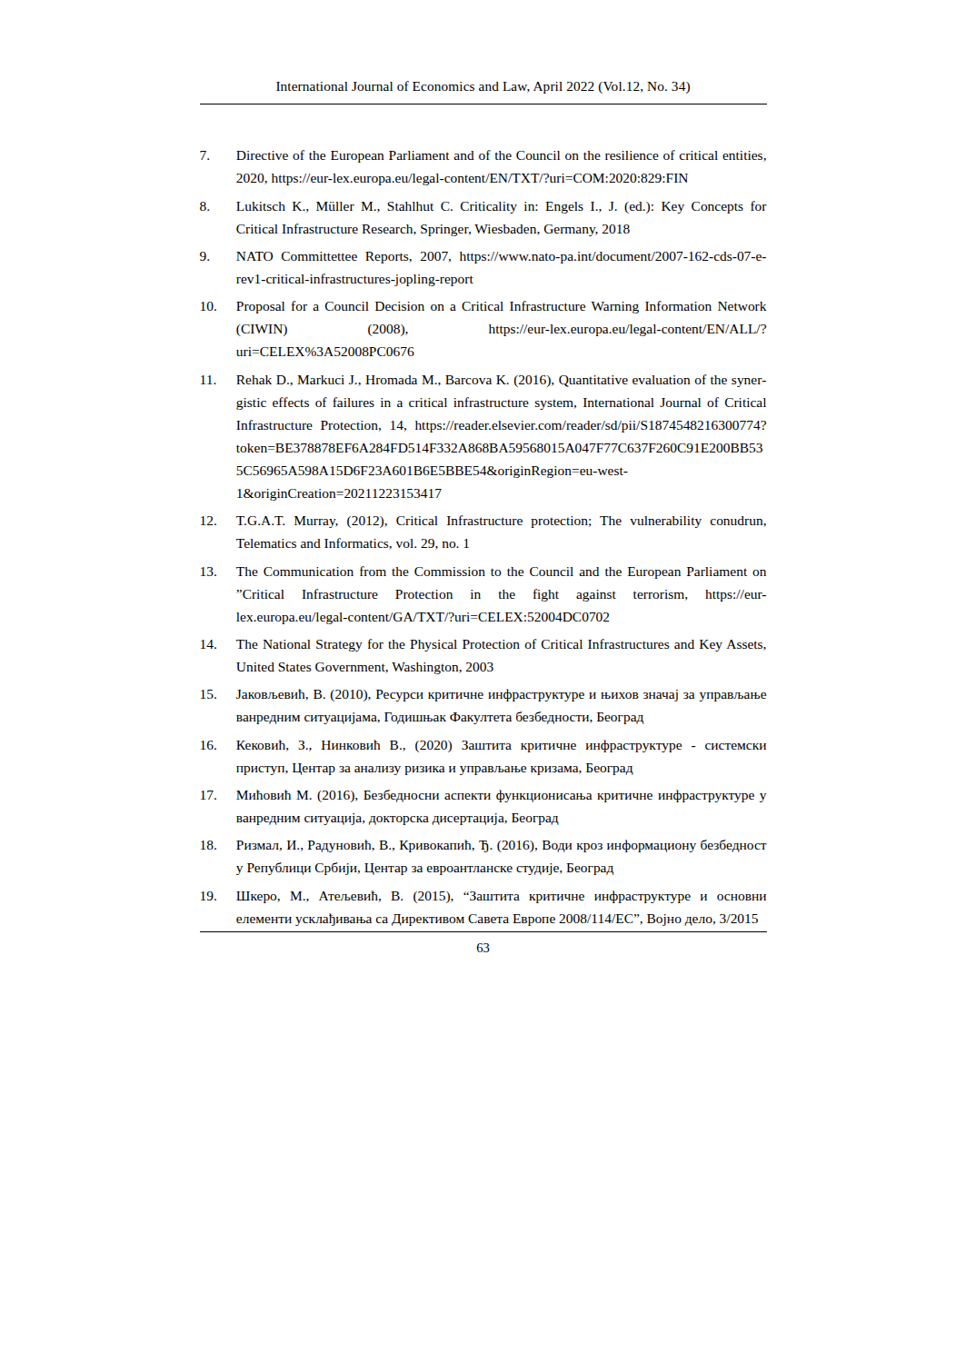International Journal of Economics and Law, April 2022 (Vol.12, No. 34)
7. Directive of the European Parliament and of the Council on the resilience of critical entities, 2020, https://eur-lex.europa.eu/legal-content/EN/TXT/?uri=COM:2020:829:FIN
8. Lukitsch K., Müller M., Stahlhut C. Criticality in: Engels I., J. (ed.): Key Concepts for Critical Infrastructure Research, Springer, Wiesbaden, Germany, 2018
9. NATO Committettee Reports, 2007, https://www.nato-pa.int/document/2007-162-cds-07-e-rev1-critical-infrastructures-jopling-report
10. Proposal for a Council Decision on a Critical Infrastructure Warning Information Network (CIWIN) (2008), https://eur-lex.europa.eu/legal-content/EN/ALL/?uri=CELEX%3A52008PC0676
11. Rehak D., Markuci J., Hromada M., Barcova K. (2016), Quantitative evaluation of the synergistic effects of failures in a critical infrastructure system, International Journal of Critical Infrastructure Protection, 14, https://reader.elsevier.com/reader/sd/pii/S1874548216300774?token=BE378878EF6A284FD514F332A868BA59568015A047F77C637F260C91E200BB535C56965A598A15D6F23A601B6E5BBE54&originRegion=eu-west-1&originCreation=20211223153417
12. T.G.A.T. Murray, (2012), Critical Infrastructure protection; The vulnerability conudrun, Telematics and Informatics, vol. 29, no. 1
13. The Communication from the Commission to the Council and the European Parliament on ”Critical Infrastructure Protection in the fight against terrorism, https://eur-lex.europa.eu/legal-content/GA/TXT/?uri=CELEX:52004DC0702
14. The National Strategy for the Physical Protection of Critical Infrastructures and Key Assets, United States Government, Washington, 2003
15. Јаковљевић, В. (2010), Ресурси критичне инфраструктуре и њихов значај за управљање ванредним ситуацијама, Годишњак Факултета безбедности, Београд
16. Кековић, З., Нинковић В., (2020) Заштита критичне инфраструктуре - системски приступ, Центар за анализу ризика и управљање кризама, Београд
17. Мићовић М. (2016), Безбедносни аспекти функционисања критичне инфраструктуре у ванредним ситуација, докторска дисертација, Београд
18. Ризмал, И., Радуновић, В., Кривокапић, Ђ. (2016), Води кроз информациону безбедност у Републици Србији, Центар за евроантланске студије, Београд
19. Шкеро, М., Атељевић, В. (2015), “Заштита критичне инфраструктуре и основни елементи усклађивања са Директивом Савета Европе 2008/114/ЕС”, Војно дело, 3/2015
63